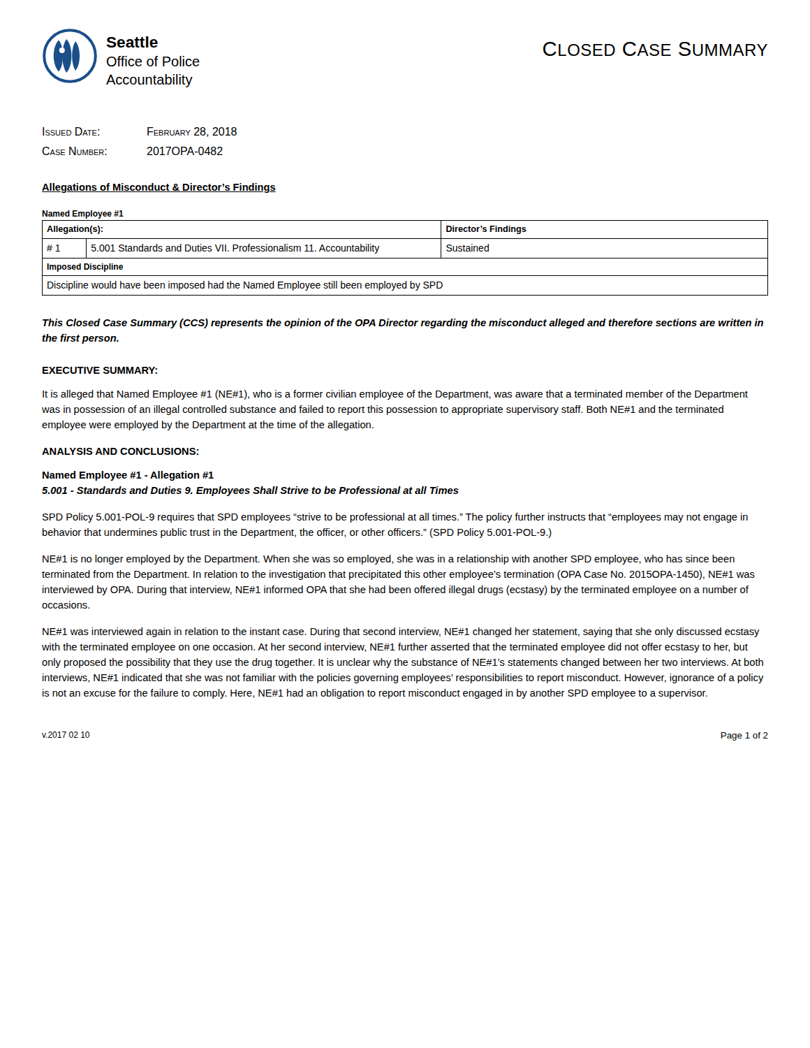Seattle
Office of Police
Accountability
CLOSED CASE SUMMARY
Issued Date:
February 28, 2018
Case Number:
2017OPA-0482
Allegations of Misconduct & Director’s Findings
Named Employee #1
| Allegation(s): | Director’s Findings |
| --- | --- |
| # 1 | 5.001 Standards and Duties VII. Professionalism 11. Accountability | Sustained |
| Imposed Discipline |
| Discipline would have been imposed had the Named Employee still been employed by SPD |
This Closed Case Summary (CCS) represents the opinion of the OPA Director regarding the misconduct alleged and therefore sections are written in the first person.
EXECUTIVE SUMMARY:
It is alleged that Named Employee #1 (NE#1), who is a former civilian employee of the Department, was aware that a terminated member of the Department was in possession of an illegal controlled substance and failed to report this possession to appropriate supervisory staff. Both NE#1 and the terminated employee were employed by the Department at the time of the allegation.
ANALYSIS AND CONCLUSIONS:
Named Employee #1 - Allegation #1
5.001 - Standards and Duties 9. Employees Shall Strive to be Professional at all Times
SPD Policy 5.001-POL-9 requires that SPD employees “strive to be professional at all times.” The policy further instructs that “employees may not engage in behavior that undermines public trust in the Department, the officer, or other officers.” (SPD Policy 5.001-POL-9.)
NE#1 is no longer employed by the Department. When she was so employed, she was in a relationship with another SPD employee, who has since been terminated from the Department. In relation to the investigation that precipitated this other employee’s termination (OPA Case No. 2015OPA-1450), NE#1 was interviewed by OPA. During that interview, NE#1 informed OPA that she had been offered illegal drugs (ecstasy) by the terminated employee on a number of occasions.
NE#1 was interviewed again in relation to the instant case. During that second interview, NE#1 changed her statement, saying that she only discussed ecstasy with the terminated employee on one occasion. At her second interview, NE#1 further asserted that the terminated employee did not offer ecstasy to her, but only proposed the possibility that they use the drug together. It is unclear why the substance of NE#1’s statements changed between her two interviews. At both interviews, NE#1 indicated that she was not familiar with the policies governing employees’ responsibilities to report misconduct. However, ignorance of a policy is not an excuse for the failure to comply. Here, NE#1 had an obligation to report misconduct engaged in by another SPD employee to a supervisor.
v.2017 02 10
Page 1 of 2